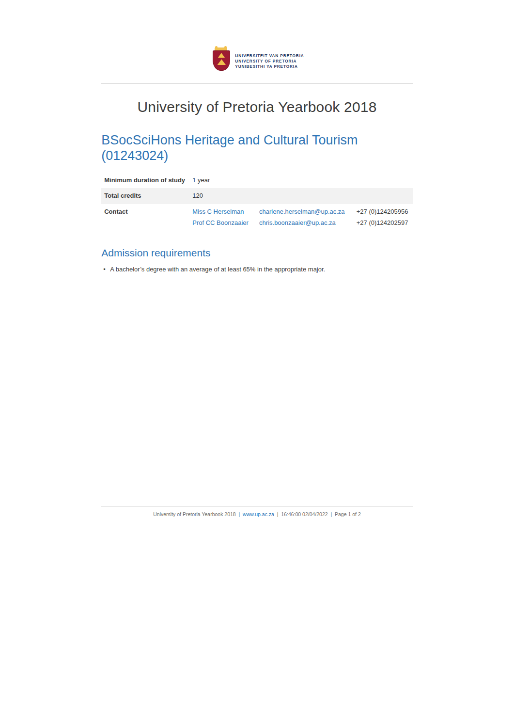Universiteit van Pretoria University of Pretoria Yunibesithi ya Pretoria
University of Pretoria Yearbook 2018
BSocSciHons Heritage and Cultural Tourism (01243024)
| Minimum duration of study | 1 year |
| Total credits | 120 |
| Contact | Miss C Herselman charlene.herselman@up.ac.za +27 (0)124205956 Prof CC Boonzaaier chris.boonzaaier@up.ac.za +27 (0)124202597 |
Admission requirements
A bachelor’s degree with an average of at least 65% in the appropriate major.
University of Pretoria Yearbook 2018 | www.up.ac.za | 16:46:00 02/04/2022 | Page 1 of 2